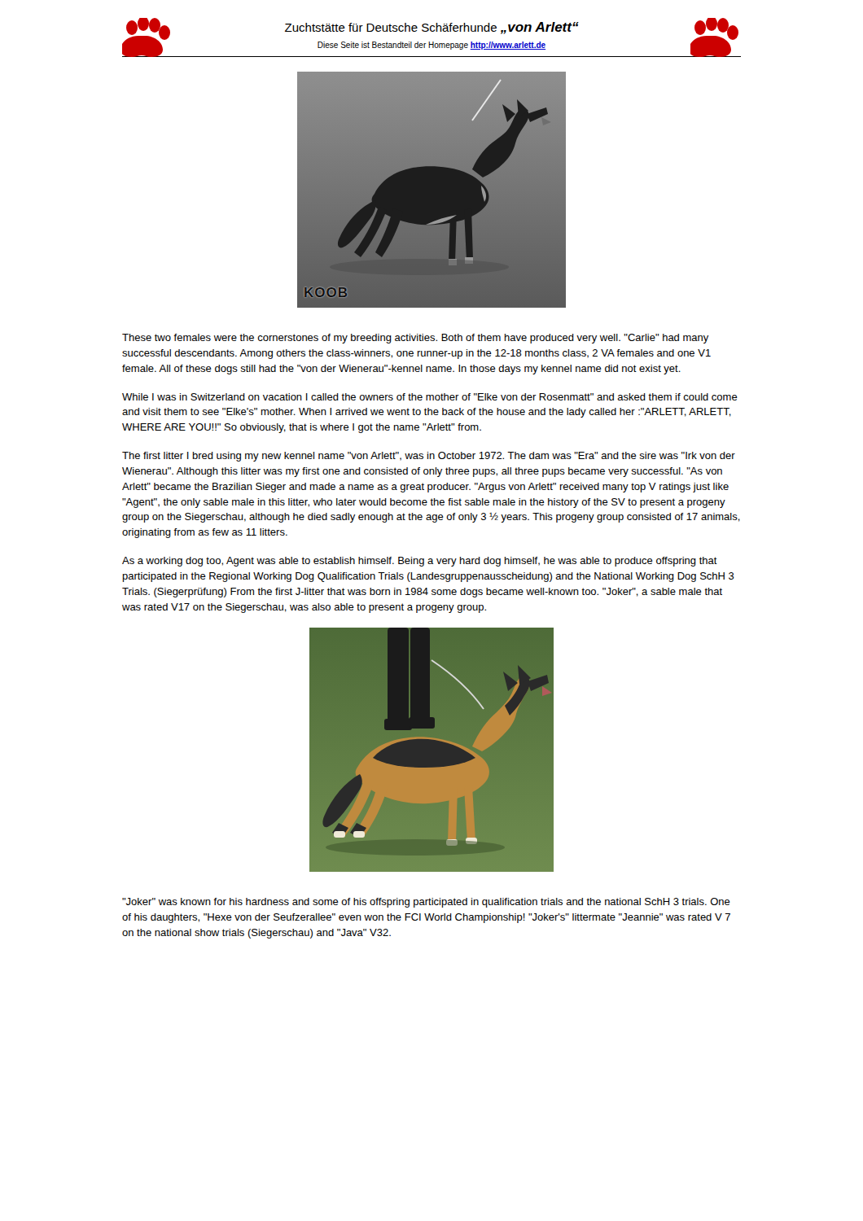Zuchtstätte für Deutsche Schäferhunde „von Arlett“
Diese Seite ist Bestandteil der Homepage http://www.arlett.de
KOOB
These two females were the cornerstones of my breeding activities. Both of them have produced very well. "Carlie" had many successful descendants. Among others the class-winners, one runner-up in the 12-18 months class, 2 VA females and one V1 female. All of these dogs still had the "von der Wienerau"-kennel name. In those days my kennel name did not exist yet.
While I was in Switzerland on vacation I called the owners of the mother of "Elke von der Rosenmatt" and asked them if could come and visit them to see "Elke's" mother. When I arrived we went to the back of the house and the lady called her :"ARLETT, ARLETT, WHERE ARE YOU!!" So obviously, that is where I got the name "Arlett" from.
The first litter I bred using my new kennel name "von Arlett", was in October 1972. The dam was "Era" and the sire was "Irk von der Wienerau". Although this litter was my first one and consisted of only three pups, all three pups became very successful. "As von Arlett" became the Brazilian Sieger and made a name as a great producer. "Argus von Arlett" received many top V ratings just like "Agent", the only sable male in this litter, who later would become the fist sable male in the history of the SV to present a progeny group on the Siegerschau, although he died sadly enough at the age of only 3 ½ years. This progeny group consisted of 17 animals, originating from as few as 11 litters.
As a working dog too, Agent was able to establish himself. Being a very hard dog himself, he was able to produce offspring that participated in the Regional Working Dog Qualification Trials (Landesgruppenausscheidung) and the National Working Dog SchH 3 Trials. (Siegerprüfung) From the first J-litter that was born in 1984 some dogs became well-known too. "Joker", a sable male that was rated V17 on the Siegerschau, was also able to present a progeny group.
"Joker" was known for his hardness and some of his offspring participated in qualification trials and the national SchH 3 trials. One of his daughters, "Hexe von der Seufzerallee" even won the FCI World Championship! "Joker's" littermate "Jeannie" was rated V 7 on the national show trials (Siegerschau) and "Java" V32.